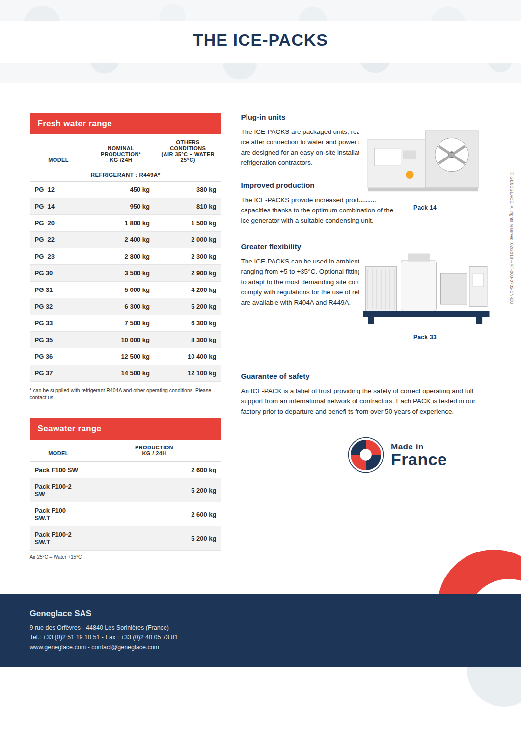THE ICE-PACKS
Fresh water range
| MODEL | NOMINAL PRODUCTION* KG /24H | OTHERS CONDITIONS (AIR 35°C – WATER 25°C) |
| --- | --- | --- |
| REFRIGERANT : R449A* |
| PG 12 | 450 kg | 380 kg |
| PG 14 | 950 kg | 810 kg |
| PG 20 | 1 800 kg | 1 500 kg |
| PG 22 | 2 400 kg | 2 000 kg |
| PG 23 | 2 800 kg | 2 300 kg |
| PG 30 | 3 500 kg | 2 900 kg |
| PG 31 | 5 000 kg | 4 200 kg |
| PG 32 | 6 300 kg | 5 200 kg |
| PG 33 | 7 500 kg | 6 300 kg |
| PG 35 | 10 000 kg | 8 300 kg |
| PG 36 | 12 500 kg | 10 400 kg |
| PG 37 | 14 500 kg | 12 100 kg |
* can be supplied with refrigerant R404A and other operating conditions. Please contact us.
Seawater range
| MODEL | PRODUCTION KG / 24H |
| --- | --- |
| Pack F100 SW | 2 600 kg |
| Pack F100-2 SW | 5 200 kg |
| Pack F100 SW.T | 2 600 kg |
| Pack F100-2 SW.T | 5 200 kg |
Air 25°C – Water +15°C
Pack 14
Plug-in units
The ICE-PACKS are packaged units, ready to produce ice after connection to water and power supplies. They are designed for an easy on-site installation by refrigeration contractors.
Improved production
The ICE-PACKS provide increased production capacities thanks to the optimum combination of the ice generator with a suitable condensing unit.
Pack 33
Greater flexibility
The ICE-PACKS can be used in ambient temperatures ranging from +5 to +35°C. Optional fittings allow them to adapt to the most demanding site conditions. They comply with regulations for the use of refrigerants and are available with R404A and R449A.
Guarantee of safety
An ICE-PACK is a label of trust providing the safety of correct operating and full support from an international network of contractors. Each PACK is tested in our factory prior to departure and benefi ts from over 50 years of experience.
Made in
France
© GENEGLACE. All rights reserved. 02/2018 – RT-003-0702-EN-EU
Geneglace SAS
9 rue des Orfèvres - 44840 Les Sorinières (France)
Tel.: +33 (0)2 51 19 10 51 - Fax : +33 (0)2 40 05 73 81
www.geneglace.com - contact@geneglace.com